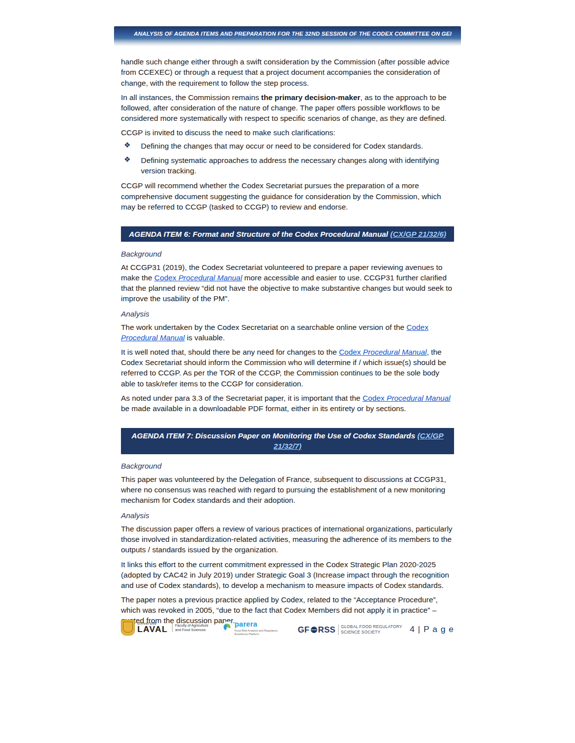Analysis of Agenda Items and Preparation for the 32nd Session of the Codex Committee on General Principles
handle such change either through a swift consideration by the Commission (after possible advice from CCEXEC) or through a request that a project document accompanies the consideration of change, with the requirement to follow the step process.
In all instances, the Commission remains the primary decision-maker, as to the approach to be followed, after consideration of the nature of change. The paper offers possible workflows to be considered more systematically with respect to specific scenarios of change, as they are defined.
CCGP is invited to discuss the need to make such clarifications:
Defining the changes that may occur or need to be considered for Codex standards.
Defining systematic approaches to address the necessary changes along with identifying version tracking.
CCGP will recommend whether the Codex Secretariat pursues the preparation of a more comprehensive document suggesting the guidance for consideration by the Commission, which may be referred to CCGP (tasked to CCGP) to review and endorse.
AGENDA ITEM 6: Format and Structure of the Codex Procedural Manual (CX/GP 21/32/6)
Background
At CCGP31 (2019), the Codex Secretariat volunteered to prepare a paper reviewing avenues to make the Codex Procedural Manual more accessible and easier to use. CCGP31 further clarified that the planned review “did not have the objective to make substantive changes but would seek to improve the usability of the PM”.
Analysis
The work undertaken by the Codex Secretariat on a searchable online version of the Codex Procedural Manual is valuable.
It is well noted that, should there be any need for changes to the Codex Procedural Manual, the Codex Secretariat should inform the Commission who will determine if / which issue(s) should be referred to CCGP. As per the TOR of the CCGP, the Commission continues to be the sole body able to task/refer items to the CCGP for consideration.
As noted under para 3.3 of the Secretariat paper, it is important that the Codex Procedural Manual be made available in a downloadable PDF format, either in its entirety or by sections.
AGENDA ITEM 7: Discussion Paper on Monitoring the Use of Codex Standards (CX/GP 21/32/7)
Background
This paper was volunteered by the Delegation of France, subsequent to discussions at CCGP31, where no consensus was reached with regard to pursuing the establishment of a new monitoring mechanism for Codex standards and their adoption.
Analysis
The discussion paper offers a review of various practices of international organizations, particularly those involved in standardization-related activities, measuring the adherence of its members to the outputs / standards issued by the organization.
It links this effort to the current commitment expressed in the Codex Strategic Plan 2020-2025 (adopted by CAC42 in July 2019) under Strategic Goal 3 (Increase impact through the recognition and use of Codex standards), to develop a mechanism to measure impacts of Codex standards.
The paper notes a previous practice applied by Codex, related to the “Acceptance Procedure”, which was revoked in 2005, “due to the fact that Codex Members did not apply it in practice” – quoted from the discussion paper.
Université
LAVAL
Faculty of Agriculture
and Food Sciences
parera
Food Risk Analysis and Regulatory Excellence Platform
GF RSS
GLOBAL FOOD REGULATORY
SCIENCE SOCIETY
4 | P a g e